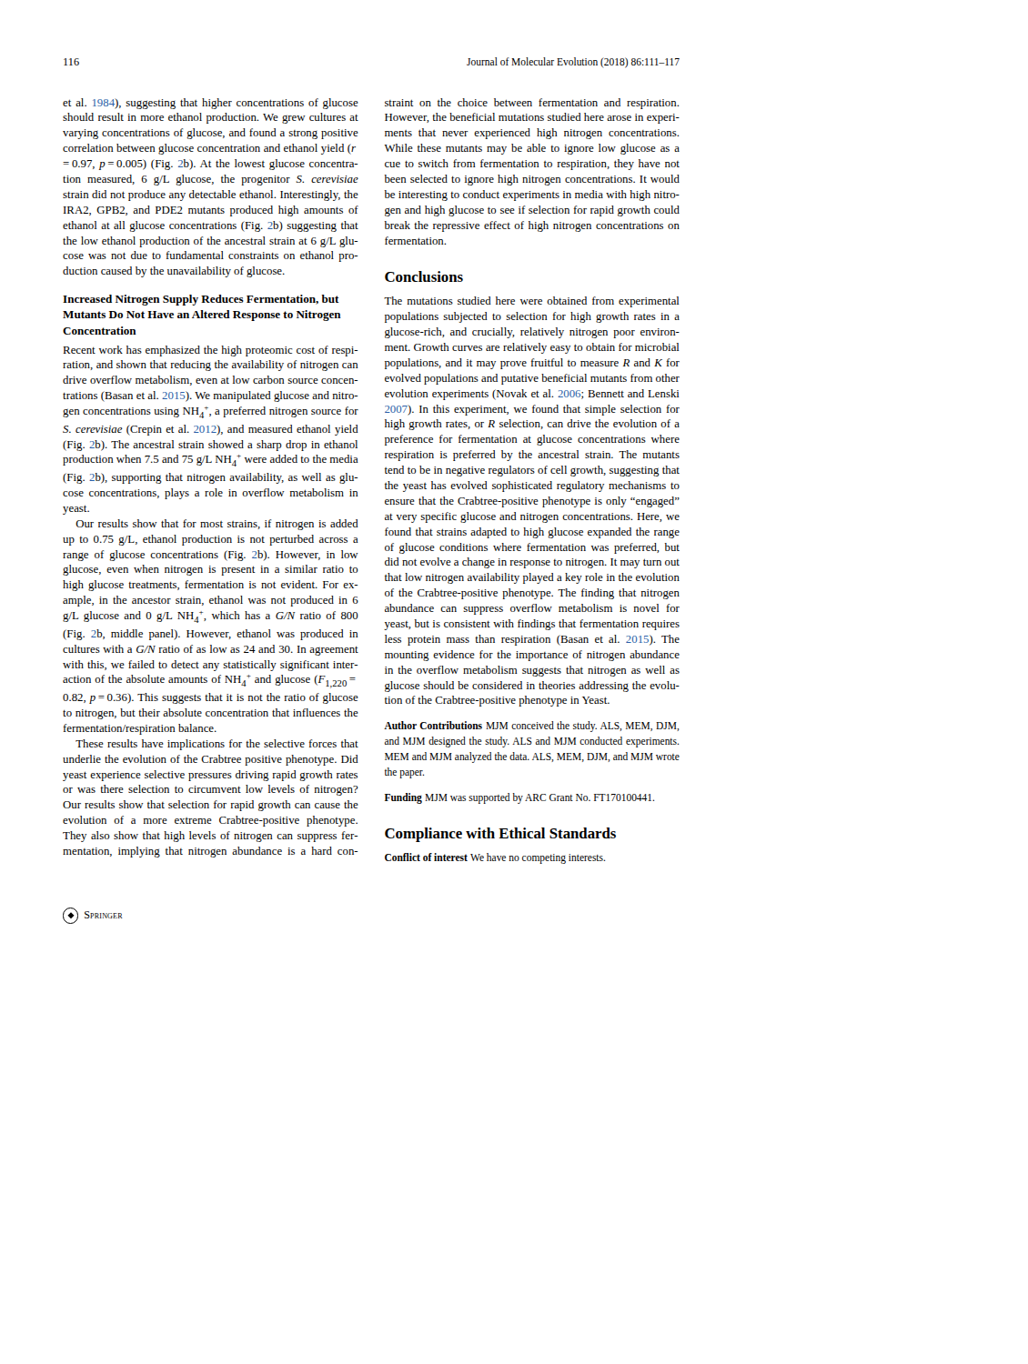116
Journal of Molecular Evolution (2018) 86:111–117
et al. 1984), suggesting that higher concentrations of glucose should result in more ethanol production. We grew cultures at varying concentrations of glucose, and found a strong positive correlation between glucose concentration and ethanol yield (r = 0.97, p = 0.005) (Fig. 2b). At the lowest glucose concentration measured, 6 g/L glucose, the progenitor S. cerevisiae strain did not produce any detectable ethanol. Interestingly, the IRA2, GPB2, and PDE2 mutants produced high amounts of ethanol at all glucose concentrations (Fig. 2b) suggesting that the low ethanol production of the ancestral strain at 6 g/L glucose was not due to fundamental constraints on ethanol production caused by the unavailability of glucose.
Increased Nitrogen Supply Reduces Fermentation, but Mutants Do Not Have an Altered Response to Nitrogen Concentration
Recent work has emphasized the high proteomic cost of respiration, and shown that reducing the availability of nitrogen can drive overflow metabolism, even at low carbon source concentrations (Basan et al. 2015). We manipulated glucose and nitrogen concentrations using NH4+, a preferred nitrogen source for S. cerevisiae (Crepin et al. 2012), and measured ethanol yield (Fig. 2b). The ancestral strain showed a sharp drop in ethanol production when 7.5 and 75 g/L NH4+ were added to the media (Fig. 2b), supporting that nitrogen availability, as well as glucose concentrations, plays a role in overflow metabolism in yeast.
Our results show that for most strains, if nitrogen is added up to 0.75 g/L, ethanol production is not perturbed across a range of glucose concentrations (Fig. 2b). However, in low glucose, even when nitrogen is present in a similar ratio to high glucose treatments, fermentation is not evident. For example, in the ancestor strain, ethanol was not produced in 6 g/L glucose and 0 g/L NH4+, which has a G/N ratio of 800 (Fig. 2b, middle panel). However, ethanol was produced in cultures with a G/N ratio of as low as 24 and 30. In agreement with this, we failed to detect any statistically significant interaction of the absolute amounts of NH4+ and glucose (F1,220 = 0.82, p = 0.36). This suggests that it is not the ratio of glucose to nitrogen, but their absolute concentration that influences the fermentation/respiration balance.
These results have implications for the selective forces that underlie the evolution of the Crabtree positive phenotype. Did yeast experience selective pressures driving rapid growth rates or was there selection to circumvent low levels of nitrogen? Our results show that selection for rapid growth can cause the evolution of a more extreme Crabtree-positive phenotype. They also show that high levels of nitrogen can suppress fermentation, implying that nitrogen abundance is a hard constraint on the choice between fermentation and respiration. However, the beneficial mutations studied here arose in experiments that never experienced high nitrogen concentrations. While these mutants may be able to ignore low glucose as a cue to switch from fermentation to respiration, they have not been selected to ignore high nitrogen concentrations. It would be interesting to conduct experiments in media with high nitrogen and high glucose to see if selection for rapid growth could break the repressive effect of high nitrogen concentrations on fermentation.
Conclusions
The mutations studied here were obtained from experimental populations subjected to selection for high growth rates in a glucose-rich, and crucially, relatively nitrogen poor environment. Growth curves are relatively easy to obtain for microbial populations, and it may prove fruitful to measure R and K for evolved populations and putative beneficial mutants from other evolution experiments (Novak et al. 2006; Bennett and Lenski 2007). In this experiment, we found that simple selection for high growth rates, or R selection, can drive the evolution of a preference for fermentation at glucose concentrations where respiration is preferred by the ancestral strain. The mutants tend to be in negative regulators of cell growth, suggesting that the yeast has evolved sophisticated regulatory mechanisms to ensure that the Crabtree-positive phenotype is only “engaged” at very specific glucose and nitrogen concentrations. Here, we found that strains adapted to high glucose expanded the range of glucose conditions where fermentation was preferred, but did not evolve a change in response to nitrogen. It may turn out that low nitrogen availability played a key role in the evolution of the Crabtree-positive phenotype. The finding that nitrogen abundance can suppress overflow metabolism is novel for yeast, but is consistent with findings that fermentation requires less protein mass than respiration (Basan et al. 2015). The mounting evidence for the importance of nitrogen abundance in the overflow metabolism suggests that nitrogen as well as glucose should be considered in theories addressing the evolution of the Crabtree-positive phenotype in Yeast.
Author Contributions MJM conceived the study. ALS, MEM, DJM, and MJM designed the study. ALS and MJM conducted experiments. MEM and MJM analyzed the data. ALS, MEM, DJM, and MJM wrote the paper.
Funding MJM was supported by ARC Grant No. FT170100441.
Compliance with Ethical Standards
Conflict of interest We have no competing interests.
Springer